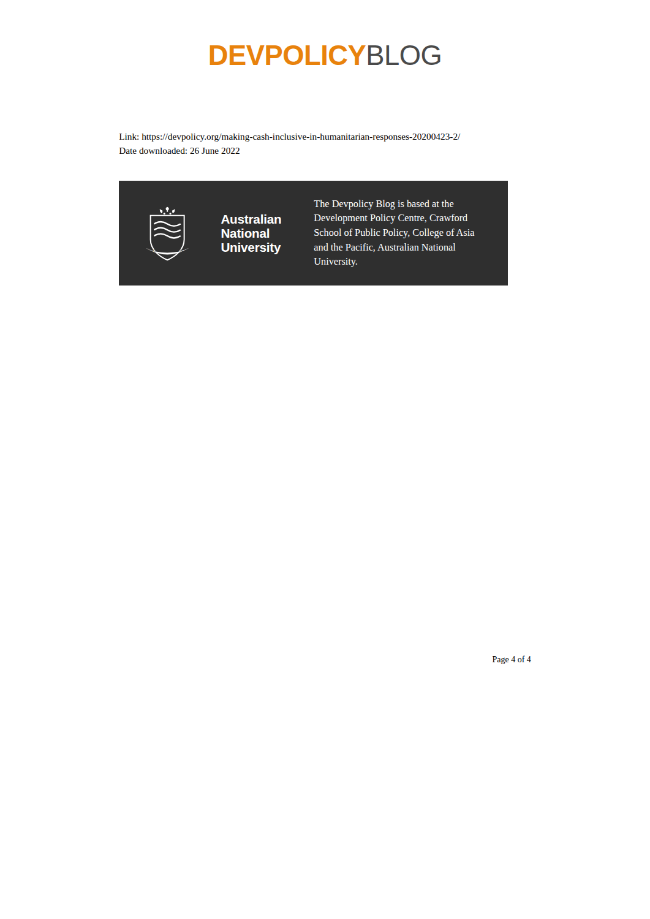DEVPOLICY BLOG
Link: https://devpolicy.org/making-cash-inclusive-in-humanitarian-responses-20200423-2/
Date downloaded: 26 June 2022
NATURAM PRIMUM COGNOSCERE RERUM
Australian
National
University
The Devpolicy Blog is based at the Development Policy Centre, Crawford School of Public Policy, College of Asia and the Pacific, Australian National University.
Page 4 of 4